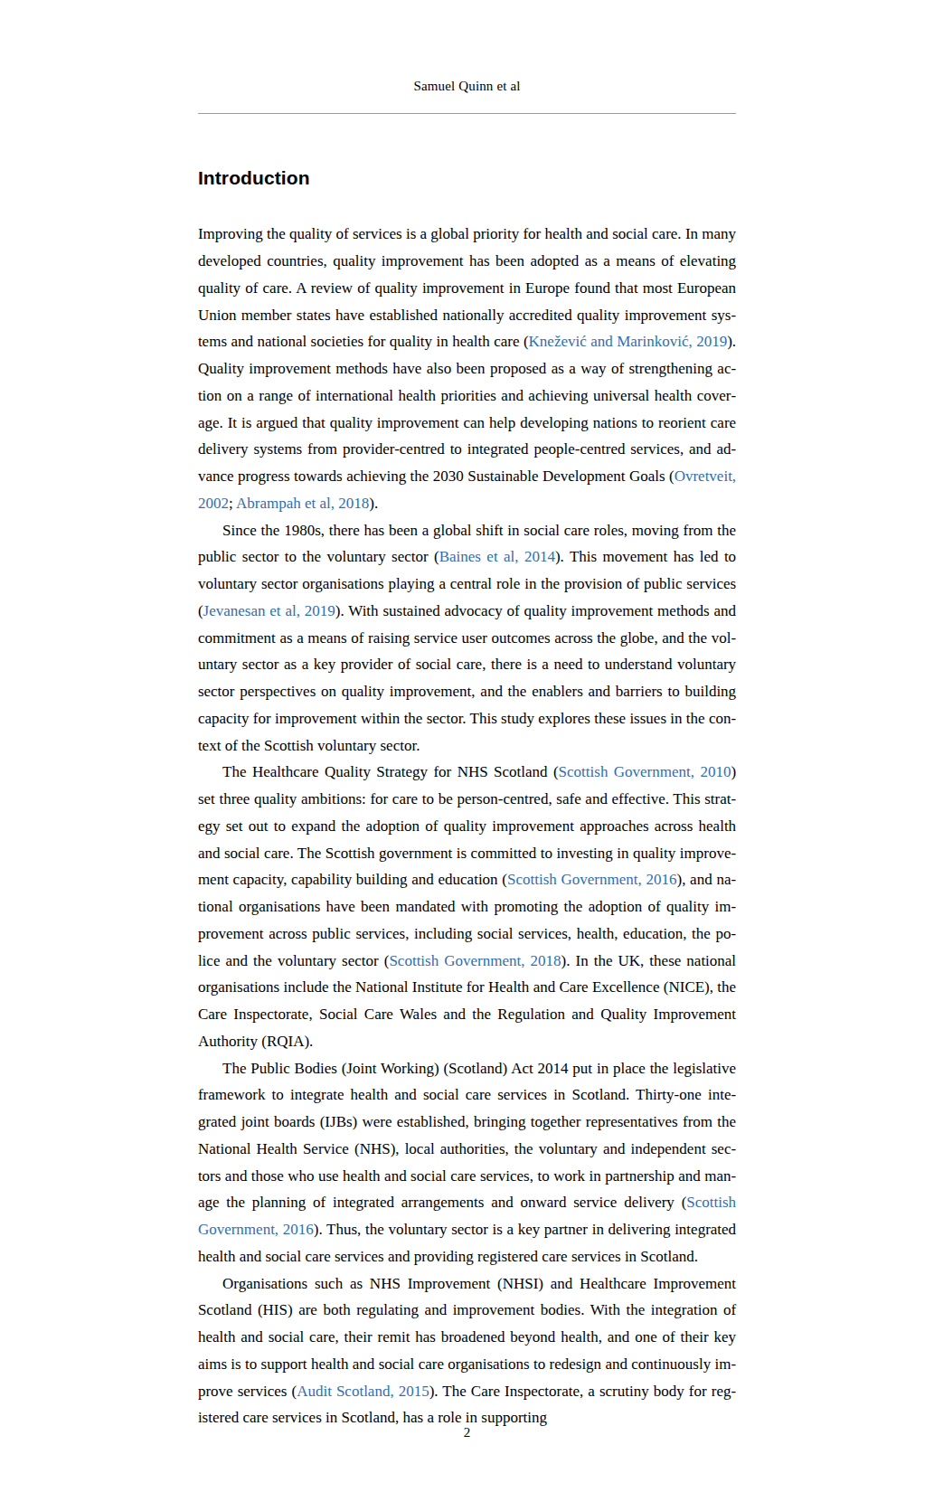Samuel Quinn et al
Introduction
Improving the quality of services is a global priority for health and social care. In many developed countries, quality improvement has been adopted as a means of elevating quality of care. A review of quality improvement in Europe found that most European Union member states have established nationally accredited quality improvement systems and national societies for quality in health care (Knežević and Marinković, 2019). Quality improvement methods have also been proposed as a way of strengthening action on a range of international health priorities and achieving universal health coverage. It is argued that quality improvement can help developing nations to reorient care delivery systems from provider-centred to integrated people-centred services, and advance progress towards achieving the 2030 Sustainable Development Goals (Ovretveit, 2002; Abrampah et al, 2018).
Since the 1980s, there has been a global shift in social care roles, moving from the public sector to the voluntary sector (Baines et al, 2014). This movement has led to voluntary sector organisations playing a central role in the provision of public services (Jevanesan et al, 2019). With sustained advocacy of quality improvement methods and commitment as a means of raising service user outcomes across the globe, and the voluntary sector as a key provider of social care, there is a need to understand voluntary sector perspectives on quality improvement, and the enablers and barriers to building capacity for improvement within the sector. This study explores these issues in the context of the Scottish voluntary sector.
The Healthcare Quality Strategy for NHS Scotland (Scottish Government, 2010) set three quality ambitions: for care to be person-centred, safe and effective. This strategy set out to expand the adoption of quality improvement approaches across health and social care. The Scottish government is committed to investing in quality improvement capacity, capability building and education (Scottish Government, 2016), and national organisations have been mandated with promoting the adoption of quality improvement across public services, including social services, health, education, the police and the voluntary sector (Scottish Government, 2018). In the UK, these national organisations include the National Institute for Health and Care Excellence (NICE), the Care Inspectorate, Social Care Wales and the Regulation and Quality Improvement Authority (RQIA).
The Public Bodies (Joint Working) (Scotland) Act 2014 put in place the legislative framework to integrate health and social care services in Scotland. Thirty-one integrated joint boards (IJBs) were established, bringing together representatives from the National Health Service (NHS), local authorities, the voluntary and independent sectors and those who use health and social care services, to work in partnership and manage the planning of integrated arrangements and onward service delivery (Scottish Government, 2016). Thus, the voluntary sector is a key partner in delivering integrated health and social care services and providing registered care services in Scotland.
Organisations such as NHS Improvement (NHSI) and Healthcare Improvement Scotland (HIS) are both regulating and improvement bodies. With the integration of health and social care, their remit has broadened beyond health, and one of their key aims is to support health and social care organisations to redesign and continuously improve services (Audit Scotland, 2015). The Care Inspectorate, a scrutiny body for registered care services in Scotland, has a role in supporting
2